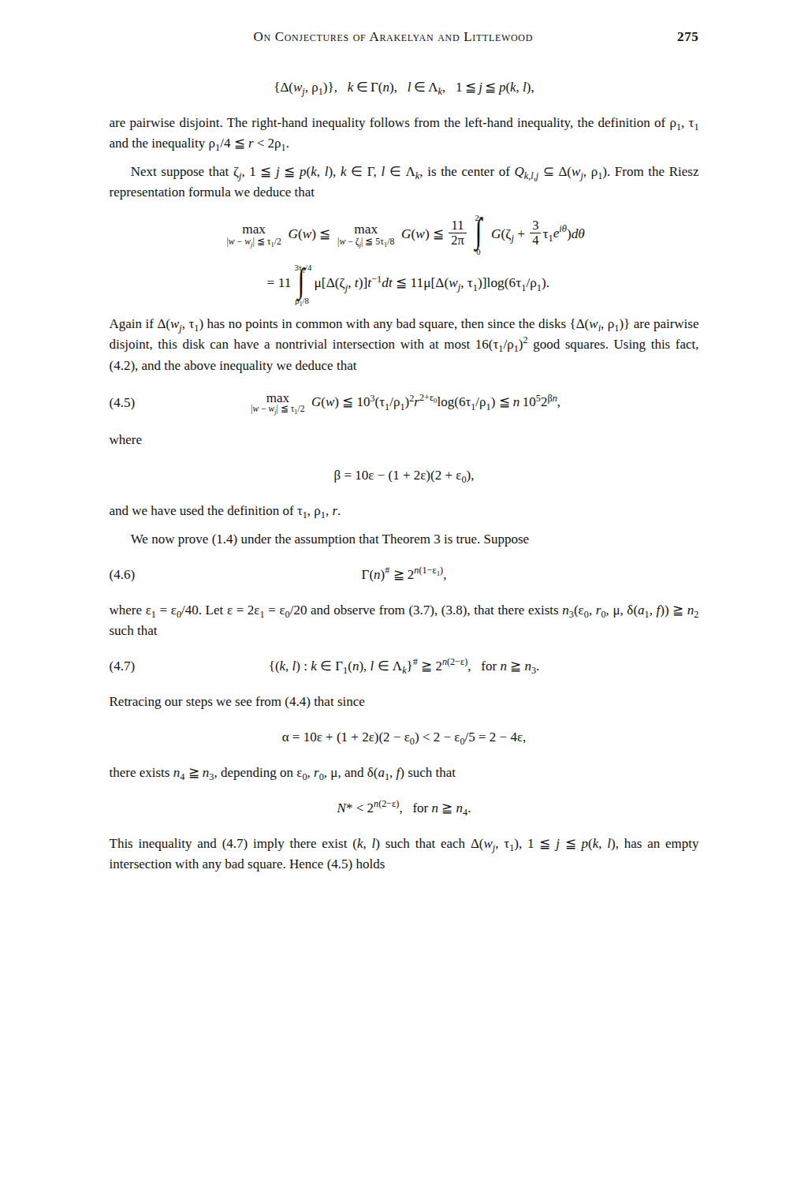On Conjectures of Arakelyan and Littlewood 275
{Δ(wj, ρ1)}, k ∈ Γ(n), l ∈ Λk, 1 ≦ j ≦ p(k, l),
are pairwise disjoint. The right-hand inequality follows from the left-hand inequality, the definition of ρ1, τ1 and the inequality ρ1/4 ≦ r < 2ρ1.
Next suppose that ζj, 1 ≦ j ≦ p(k, l), k ∈ Γ, l ∈ Λk, is the center of Qk,l,j ⊆ Δ(wj, ρ1). From the Riesz representation formula we deduce that
max|w − wj| ≦ τ1/2 G(w) ≦ max|w − ζj| ≦ 5τ1/8 G(w) ≦ 112π 2π∫0 G(ζj + 34τ1eiθ)dθ
= 11 3τ1/4∫ρ1/8 μ[Δ(ζj, t)]t−1dt ≦ 11μ[Δ(wj, τ1)]log(6τ1/ρ1).
Again if Δ(wj, τ1) has no points in common with any bad square, then since the disks {Δ(wi, ρ1)} are pairwise disjoint, this disk can have a nontrivial intersection with at most 16(τ1/ρ1)2 good squares. Using this fact, (4.2), and the above inequality we deduce that
(4.5)
max|w − wj| ≦ τ1/2 G(w) ≦ 103(τ1/ρ1)2r2+ε0log(6τ1/ρ1) ≦ n 1052βn,
where
β = 10ε − (1 + 2ε)(2 + ε0),
and we have used the definition of τ1, ρ1, r.
We now prove (1.4) under the assumption that Theorem 3 is true. Suppose
(4.6)
Γ(n)# ≧ 2n(1−ε1),
where ε1 = ε0/40. Let ε = 2ε1 = ε0/20 and observe from (3.7), (3.8), that there exists n3(ε0, r0, μ, δ(a1, f)) ≧ n2 such that
(4.7)
{(k, l) : k ∈ Γ1(n), l ∈ Λk}# ≧ 2n(2−ε), for n ≧ n3.
Retracing our steps we see from (4.4) that since
α = 10ε + (1 + 2ε)(2 − ε0) < 2 − ε0/5 = 2 − 4ε,
there exists n4 ≧ n3, depending on ε0, r0, μ, and δ(a1, f) such that
N* < 2n(2−ε), for n ≧ n4.
This inequality and (4.7) imply there exist (k, l) such that each Δ(wj, τ1), 1 ≦ j ≦ p(k, l), has an empty intersection with any bad square. Hence (4.5) holds